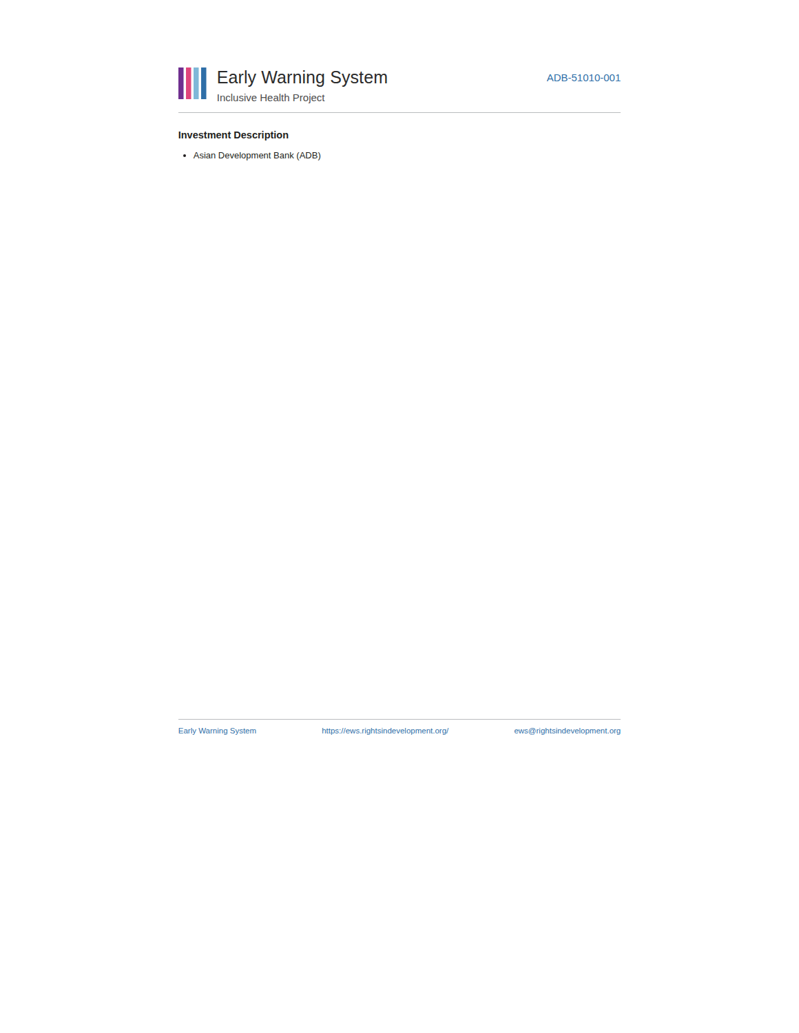Early Warning System
Inclusive Health Project
ADB-51010-001
Investment Description
Asian Development Bank (ADB)
Early Warning System
https://ews.rightsindevelopment.org/
ews@rightsindevelopment.org